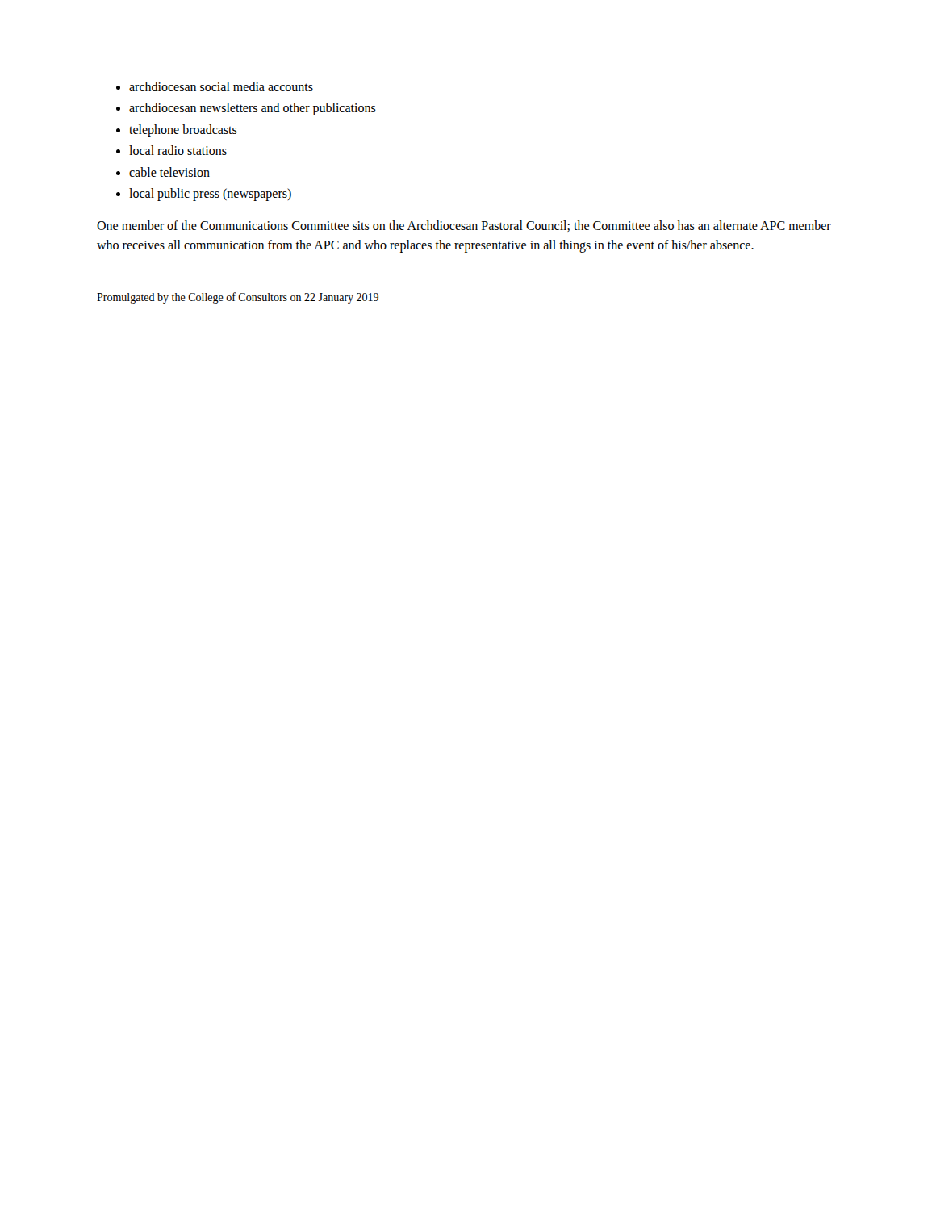archdiocesan social media accounts
archdiocesan newsletters and other publications
telephone broadcasts
local radio stations
cable television
local public press (newspapers)
One member of the Communications Committee sits on the Archdiocesan Pastoral Council; the Committee also has an alternate APC member who receives all communication from the APC and who replaces the representative in all things in the event of his/her absence.
Promulgated by the College of Consultors on 22 January 2019